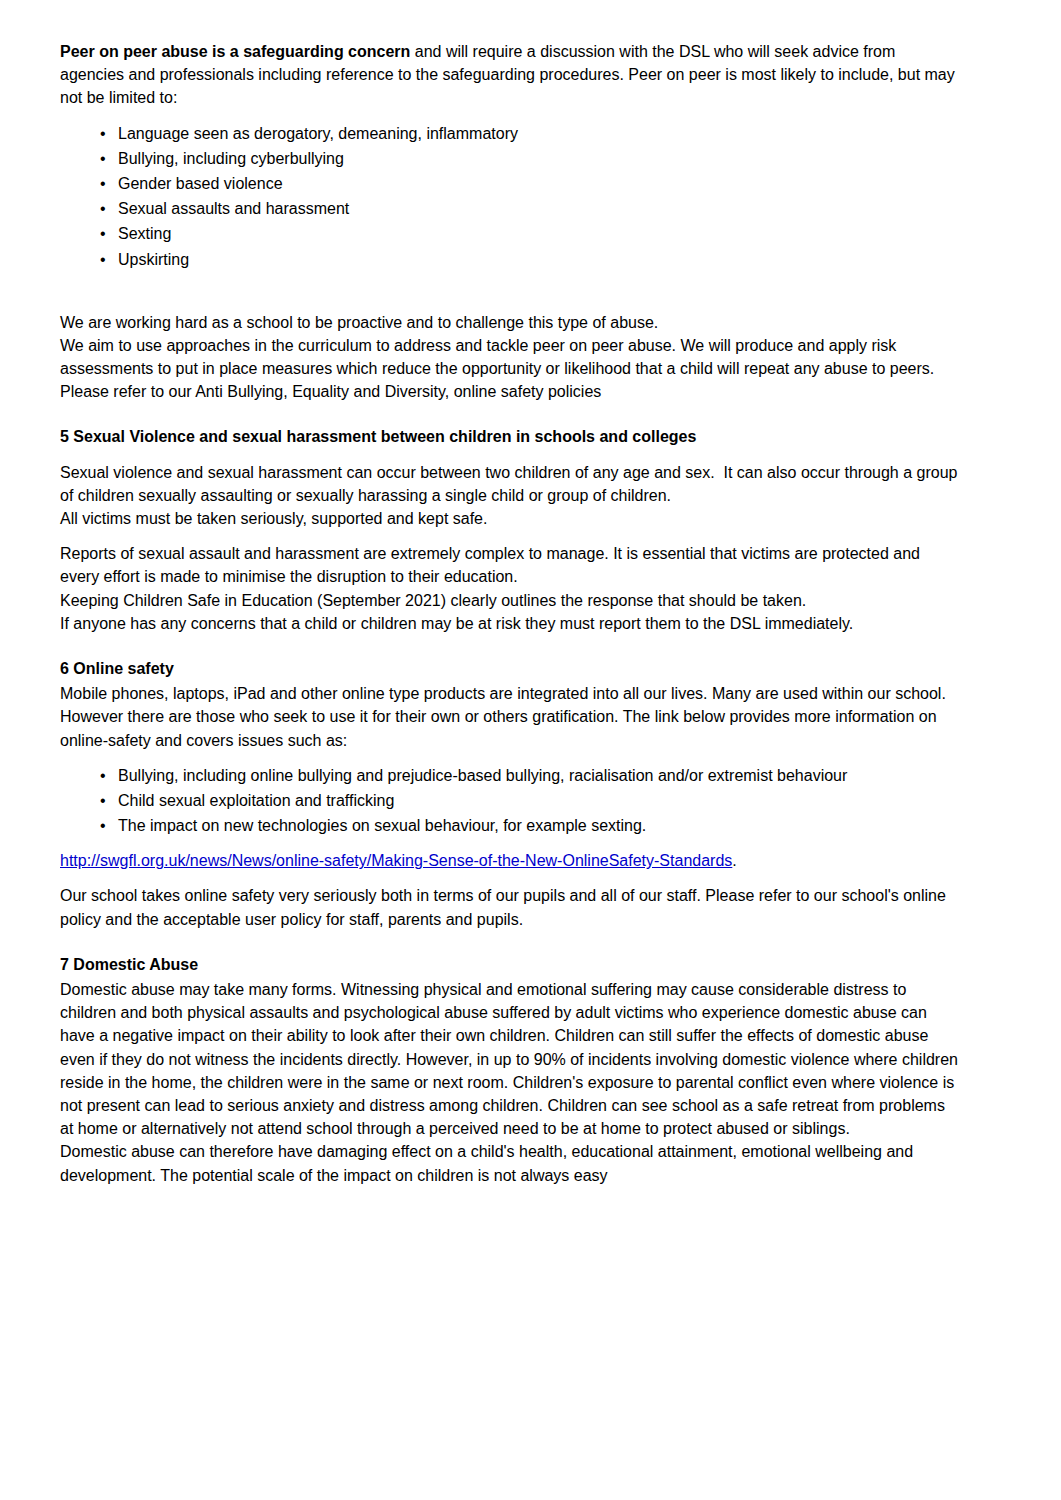Peer on peer abuse is a safeguarding concern and will require a discussion with the DSL who will seek advice from agencies and professionals including reference to the safeguarding procedures. Peer on peer is most likely to include, but may not be limited to:
Language seen as derogatory, demeaning, inflammatory
Bullying, including cyberbullying
Gender based violence
Sexual assaults and harassment
Sexting
Upskirting
We are working hard as a school to be proactive and to challenge this type of abuse.
We aim to use approaches in the curriculum to address and tackle peer on peer abuse. We will produce and apply risk assessments to put in place measures which reduce the opportunity or likelihood that a child will repeat any abuse to peers. Please refer to our Anti Bullying, Equality and Diversity, online safety policies
5 Sexual Violence and sexual harassment between children in schools and colleges
Sexual violence and sexual harassment can occur between two children of any age and sex. It can also occur through a group of children sexually assaulting or sexually harassing a single child or group of children.
All victims must be taken seriously, supported and kept safe.
Reports of sexual assault and harassment are extremely complex to manage. It is essential that victims are protected and every effort is made to minimise the disruption to their education.
Keeping Children Safe in Education (September 2021) clearly outlines the response that should be taken.
If anyone has any concerns that a child or children may be at risk they must report them to the DSL immediately.
6 Online safety
Mobile phones, laptops, iPad and other online type products are integrated into all our lives. Many are used within our school. However there are those who seek to use it for their own or others gratification. The link below provides more information on online-safety and covers issues such as:
Bullying, including online bullying and prejudice-based bullying, racialisation and/or extremist behaviour
Child sexual exploitation and trafficking
The impact on new technologies on sexual behaviour, for example sexting.
http://swgfl.org.uk/news/News/online-safety/Making-Sense-of-the-New-OnlineSafety-Standards.
Our school takes online safety very seriously both in terms of our pupils and all of our staff. Please refer to our school's online policy and the acceptable user policy for staff, parents and pupils.
7 Domestic Abuse
Domestic abuse may take many forms. Witnessing physical and emotional suffering may cause considerable distress to children and both physical assaults and psychological abuse suffered by adult victims who experience domestic abuse can have a negative impact on their ability to look after their own children. Children can still suffer the effects of domestic abuse even if they do not witness the incidents directly. However, in up to 90% of incidents involving domestic violence where children reside in the home, the children were in the same or next room. Children's exposure to parental conflict even where violence is not present can lead to serious anxiety and distress among children. Children can see school as a safe retreat from problems at home or alternatively not attend school through a perceived need to be at home to protect abused or siblings.
Domestic abuse can therefore have damaging effect on a child's health, educational attainment, emotional wellbeing and development. The potential scale of the impact on children is not always easy